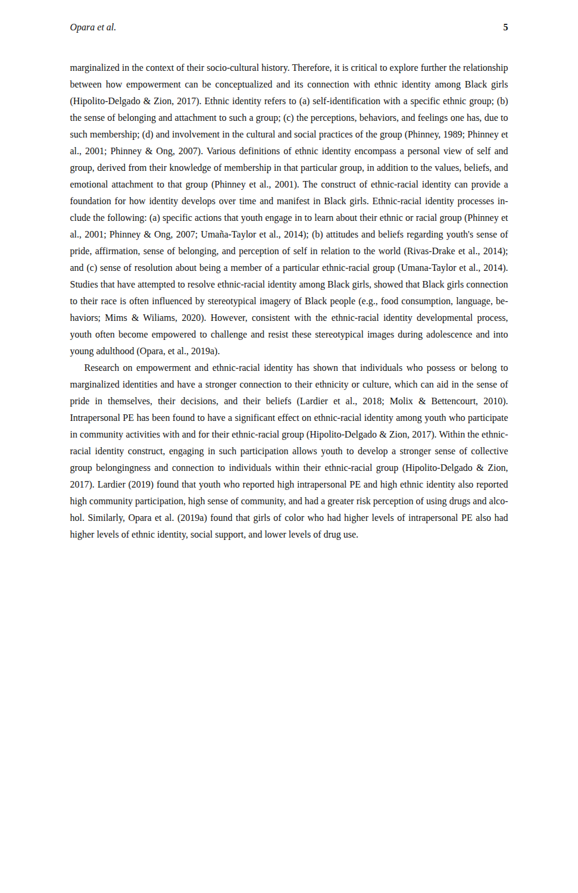Opara et al. 5
marginalized in the context of their socio-cultural history. Therefore, it is critical to explore further the relationship between how empowerment can be conceptualized and its connection with ethnic identity among Black girls (Hipolito-Delgado & Zion, 2017). Ethnic identity refers to (a) self-identification with a specific ethnic group; (b) the sense of belonging and attachment to such a group; (c) the perceptions, behaviors, and feelings one has, due to such membership; (d) and involvement in the cultural and social practices of the group (Phinney, 1989; Phinney et al., 2001; Phinney & Ong, 2007). Various definitions of ethnic identity encompass a personal view of self and group, derived from their knowledge of membership in that particular group, in addition to the values, beliefs, and emotional attachment to that group (Phinney et al., 2001). The construct of ethnic-racial identity can provide a foundation for how identity develops over time and manifest in Black girls. Ethnic-racial identity processes include the following: (a) specific actions that youth engage in to learn about their ethnic or racial group (Phinney et al., 2001; Phinney & Ong, 2007; Umaña-Taylor et al., 2014); (b) attitudes and beliefs regarding youth's sense of pride, affirmation, sense of belonging, and perception of self in relation to the world (Rivas-Drake et al., 2014); and (c) sense of resolution about being a member of a particular ethnic-racial group (Umana-Taylor et al., 2014). Studies that have attempted to resolve ethnic-racial identity among Black girls, showed that Black girls connection to their race is often influenced by stereotypical imagery of Black people (e.g., food consumption, language, behaviors; Mims & Wiliams, 2020). However, consistent with the ethnic-racial identity developmental process, youth often become empowered to challenge and resist these stereotypical images during adolescence and into young adulthood (Opara, et al., 2019a).
Research on empowerment and ethnic-racial identity has shown that individuals who possess or belong to marginalized identities and have a stronger connection to their ethnicity or culture, which can aid in the sense of pride in themselves, their decisions, and their beliefs (Lardier et al., 2018; Molix & Bettencourt, 2010). Intrapersonal PE has been found to have a significant effect on ethnic-racial identity among youth who participate in community activities with and for their ethnic-racial group (Hipolito-Delgado & Zion, 2017). Within the ethnic-racial identity construct, engaging in such participation allows youth to develop a stronger sense of collective group belongingness and connection to individuals within their ethnic-racial group (Hipolito-Delgado & Zion, 2017). Lardier (2019) found that youth who reported high intrapersonal PE and high ethnic identity also reported high community participation, high sense of community, and had a greater risk perception of using drugs and alcohol. Similarly, Opara et al. (2019a) found that girls of color who had higher levels of intrapersonal PE also had higher levels of ethnic identity, social support, and lower levels of drug use.